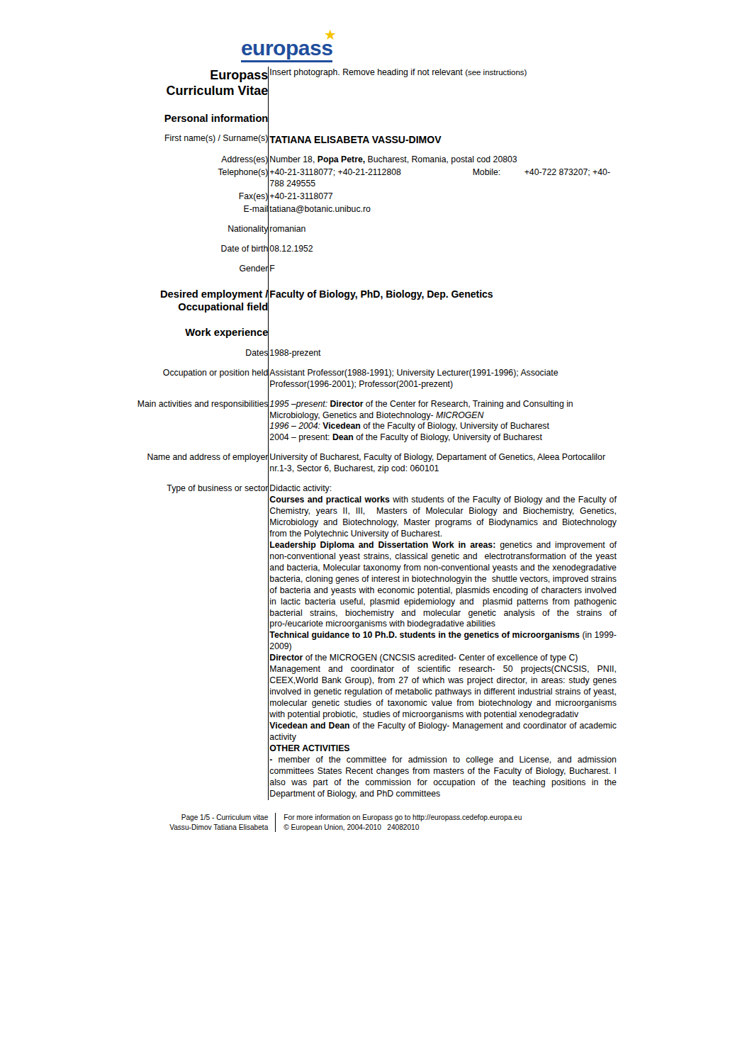★ euro pass
| Europass Curriculum Vitae | | Insert photograph. Remove heading if not relevant (see instructions) |
| Personal information | | |
| First name(s) / Surname(s) | | TATIANA ELISABETA VASSU-DIMOV |
| Address(es) | | Number 18, Popa Petre, Bucharest, Romania, postal cod 20803 |
| Telephone(s) | | +40-21-3118077; +40-21-2112808 Mobile: +40-722 873207; +40-788 249555 |
| Fax(es) | | +40-21-3118077 |
| E-mail | | tatiana@botanic.unibuc.ro |
| Nationality | | romanian |
| Date of birth | | 08.12.1952 |
| Gender | | F |
| Desired employment / Occupational field | | Faculty of Biology, PhD, Biology, Dep. Genetics |
| Work experience | | |
| Dates | | 1988-prezent |
| Occupation or position held | | Assistant Professor(1988-1991); University Lecturer(1991-1996); Associate Professor(1996-2001); Professor(2001-prezent) |
| Main activities and responsibilities | | 1995 –present: Director of the Center for Research, Training and Consulting in Microbiology, Genetics and Biotechnology- MICROGEN 1996 – 2004: Vicedean of the Faculty of Biology, University of Bucharest 2004 – present: Dean of the Faculty of Biology, University of Bucharest |
| Name and address of employer | | University of Bucharest, Faculty of Biology, Departament of Genetics, Aleea Portocalilor nr.1-3, Sector 6, Bucharest, zip cod: 060101 |
| Type of business or sector | | Didactic activity: Courses and practical works with students of the Faculty of Biology and the Faculty of Chemistry, years II, III, Masters of Molecular Biology and Biochemistry, Genetics, Microbiology and Biotechnology, Master programs of Biodynamics and Biotechnology from the Polytechnic University of Bucharest. Leadership Diploma and Dissertation Work in areas: genetics and improvement of non-conventional yeast strains, classical genetic and electrotransformation of the yeast and bacteria, Molecular taxonomy from non-conventional yeasts and the xenodegradative bacteria, cloning genes of interest in biotechnologyin the shuttle vectors, improved strains of bacteria and yeasts with economic potential, plasmids encoding of characters involved in lactic bacteria useful, plasmid epidemiology and plasmid patterns from pathogenic bacterial strains, biochemistry and molecular genetic analysis of the strains of pro-/eucariote microorganisms with biodegradative abilities Technical guidance to 10 Ph.D. students in the genetics of microorganisms (in 1999-2009) Director of the MICROGEN (CNCSIS acredited- Center of excellence of type C) Management and coordinator of scientific research- 50 projects(CNCSIS, PNII, CEEX,World Bank Group), from 27 of which was project director, in areas: study genes involved in genetic regulation of metabolic pathways in different industrial strains of yeast, molecular genetic studies of taxonomic value from biotechnology and microorganisms with potential probiotic, studies of microorganisms with potential xenodegradativ Vicedean and Dean of the Faculty of Biology- Management and coordinator of academic activity OTHER ACTIVITIES - member of the committee for admission to college and License, and admission committees States Recent changes from masters of the Faculty of Biology, Bucharest. I also was part of the commission for occupation of the teaching positions in the Department of Biology, and PhD committees |
| Page 1/5 - Curriculum vitae Vassu-Dimov Tatiana Elisabeta | | For more information on Europass go to http://europass.cedefop.europa.eu © European Union, 2004-2010 24082010 |